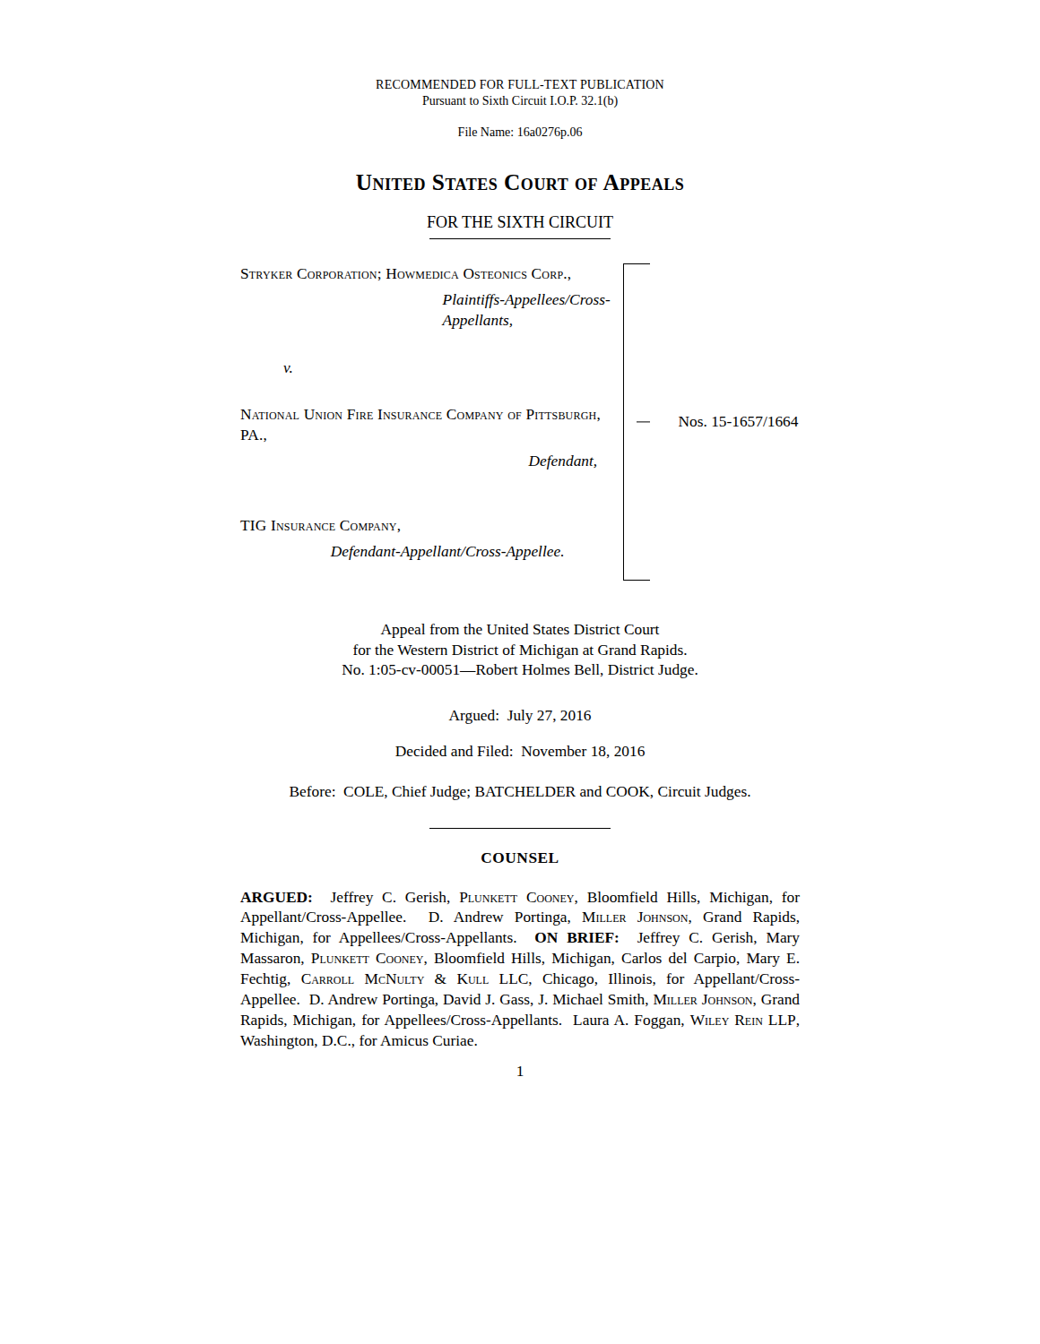RECOMMENDED FOR FULL-TEXT PUBLICATION
Pursuant to Sixth Circuit I.O.P. 32.1(b)
File Name: 16a0276p.06
United States Court of Appeals
FOR THE SIXTH CIRCUIT
Stryker Corporation; Howmedica Osteonics Corp.,
Plaintiffs-Appellees/Cross-Appellants,
v.
National Union Fire Insurance Company of Pittsburgh, PA.,
Defendant,
TIG Insurance Company,
Defendant-Appellant/Cross-Appellee.
Nos. 15-1657/1664
Appeal from the United States District Court
for the Western District of Michigan at Grand Rapids.
No. 1:05-cv-00051—Robert Holmes Bell, District Judge.
Argued: July 27, 2016
Decided and Filed: November 18, 2016
Before: COLE, Chief Judge; BATCHELDER and COOK, Circuit Judges.
COUNSEL
ARGUED: Jeffrey C. Gerish, Plunkett Cooney, Bloomfield Hills, Michigan, for Appellant/Cross-Appellee. D. Andrew Portinga, Miller Johnson, Grand Rapids, Michigan, for Appellees/Cross-Appellants. ON BRIEF: Jeffrey C. Gerish, Mary Massaron, Plunkett Cooney, Bloomfield Hills, Michigan, Carlos del Carpio, Mary E. Fechtig, Carroll McNulty & Kull LLC, Chicago, Illinois, for Appellant/Cross-Appellee. D. Andrew Portinga, David J. Gass, J. Michael Smith, Miller Johnson, Grand Rapids, Michigan, for Appellees/Cross-Appellants. Laura A. Foggan, Wiley Rein LLP, Washington, D.C., for Amicus Curiae.
1